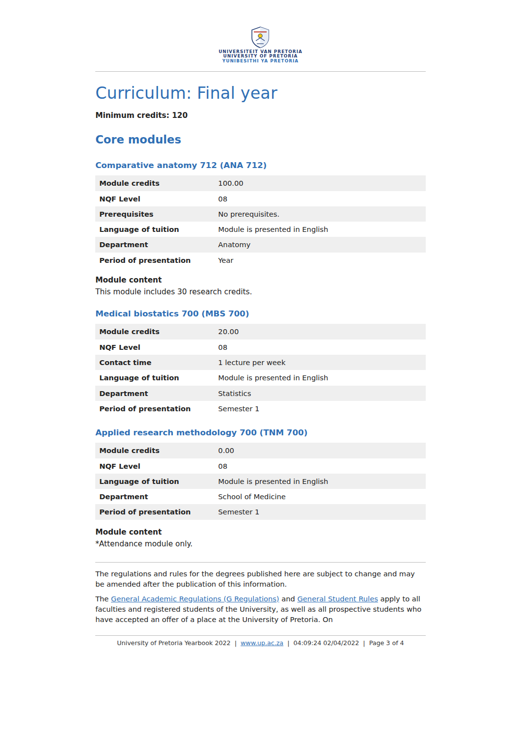Universiteit van Pretoria
University of Pretoria
Yunibesithi ya Pretoria
Curriculum: Final year
Minimum credits: 120
Core modules
Comparative anatomy 712 (ANA 712)
| Module credits | 100.00 |
| NQF Level | 08 |
| Prerequisites | No prerequisites. |
| Language of tuition | Module is presented in English |
| Department | Anatomy |
| Period of presentation | Year |
Module content
This module includes 30 research credits.
Medical biostatics 700 (MBS 700)
| Module credits | 20.00 |
| NQF Level | 08 |
| Contact time | 1 lecture per week |
| Language of tuition | Module is presented in English |
| Department | Statistics |
| Period of presentation | Semester 1 |
Applied research methodology 700 (TNM 700)
| Module credits | 0.00 |
| NQF Level | 08 |
| Language of tuition | Module is presented in English |
| Department | School of Medicine |
| Period of presentation | Semester 1 |
Module content
*Attendance module only.
The regulations and rules for the degrees published here are subject to change and may be amended after the publication of this information.
The General Academic Regulations (G Regulations) and General Student Rules apply to all faculties and registered students of the University, as well as all prospective students who have accepted an offer of a place at the University of Pretoria. On
University of Pretoria Yearbook 2022 | www.up.ac.za | 04:09:24 02/04/2022 | Page 3 of 4